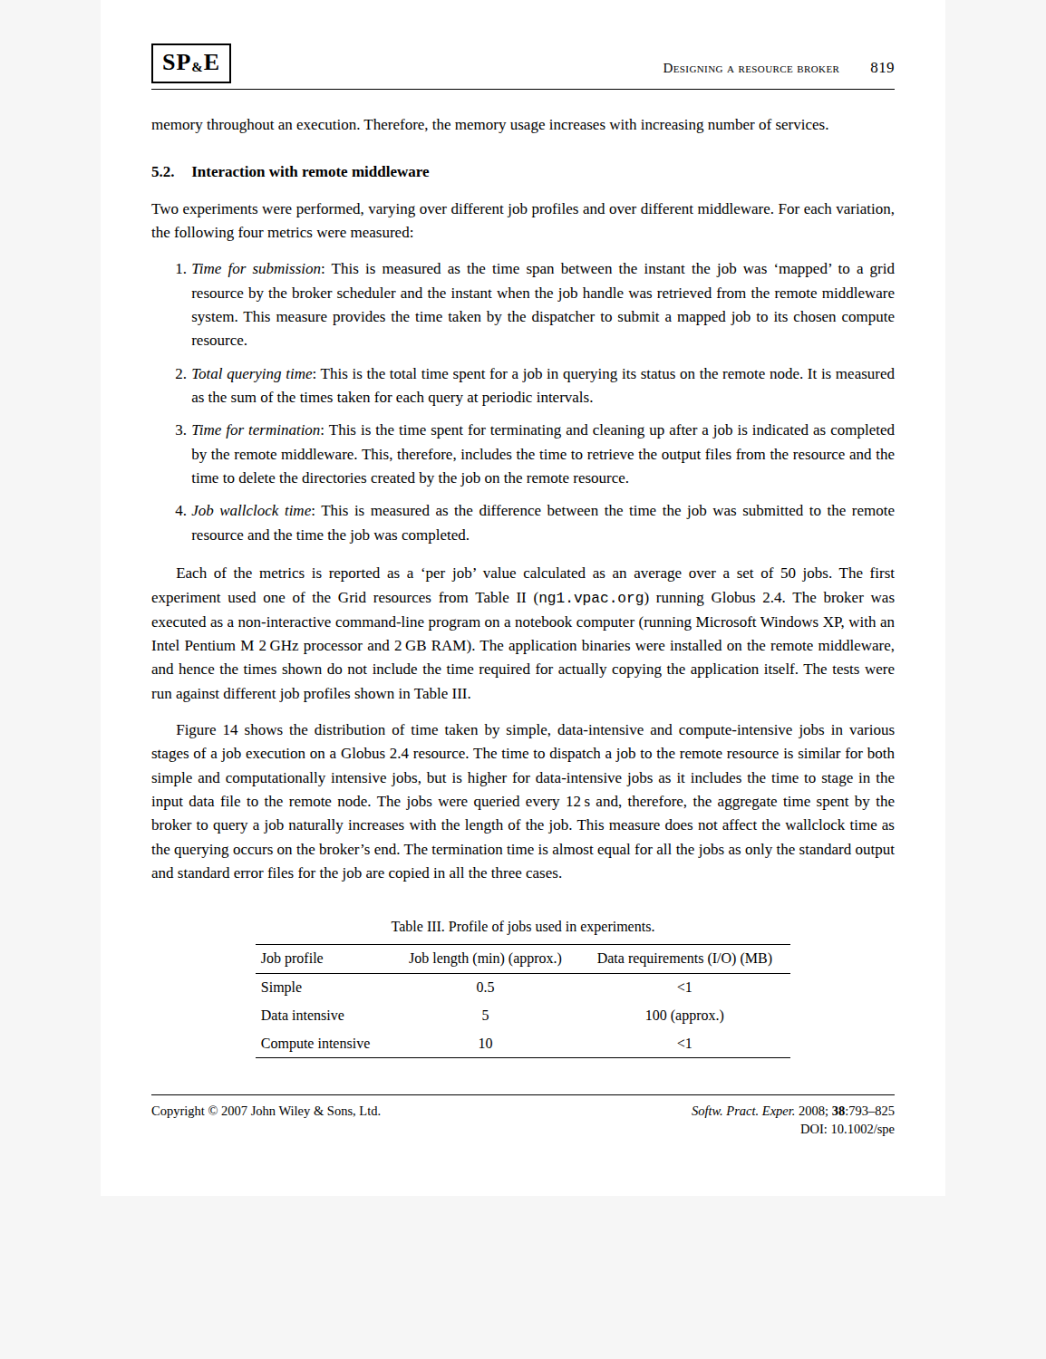SP&E
Designing a resource broker 819
memory throughout an execution. Therefore, the memory usage increases with increasing number of services.
5.2. Interaction with remote middleware
Two experiments were performed, varying over different job profiles and over different middleware. For each variation, the following four metrics were measured:
Time for submission: This is measured as the time span between the instant the job was ‘mapped’ to a grid resource by the broker scheduler and the instant when the job handle was retrieved from the remote middleware system. This measure provides the time taken by the dispatcher to submit a mapped job to its chosen compute resource.
Total querying time: This is the total time spent for a job in querying its status on the remote node. It is measured as the sum of the times taken for each query at periodic intervals.
Time for termination: This is the time spent for terminating and cleaning up after a job is indicated as completed by the remote middleware. This, therefore, includes the time to retrieve the output files from the resource and the time to delete the directories created by the job on the remote resource.
Job wallclock time: This is measured as the difference between the time the job was submitted to the remote resource and the time the job was completed.
Each of the metrics is reported as a ‘per job’ value calculated as an average over a set of 50 jobs. The first experiment used one of the Grid resources from Table II (ng1.vpac.org) running Globus 2.4. The broker was executed as a non-interactive command-line program on a notebook computer (running Microsoft Windows XP, with an Intel Pentium M 2 GHz processor and 2 GB RAM). The application binaries were installed on the remote middleware, and hence the times shown do not include the time required for actually copying the application itself. The tests were run against different job profiles shown in Table III.
Figure 14 shows the distribution of time taken by simple, data-intensive and compute-intensive jobs in various stages of a job execution on a Globus 2.4 resource. The time to dispatch a job to the remote resource is similar for both simple and computationally intensive jobs, but is higher for data-intensive jobs as it includes the time to stage in the input data file to the remote node. The jobs were queried every 12 s and, therefore, the aggregate time spent by the broker to query a job naturally increases with the length of the job. This measure does not affect the wallclock time as the querying occurs on the broker’s end. The termination time is almost equal for all the jobs as only the standard output and standard error files for the job are copied in all the three cases.
Table III. Profile of jobs used in experiments.
| Job profile | Job length (min) (approx.) | Data requirements (I/O) (MB) |
| --- | --- | --- |
| Simple | 0.5 | <1 |
| Data intensive | 5 | 100 (approx.) |
| Compute intensive | 10 | <1 |
Copyright © 2007 John Wiley & Sons, Ltd.
Softw. Pract. Exper. 2008; 38:793–825
DOI: 10.1002/spe